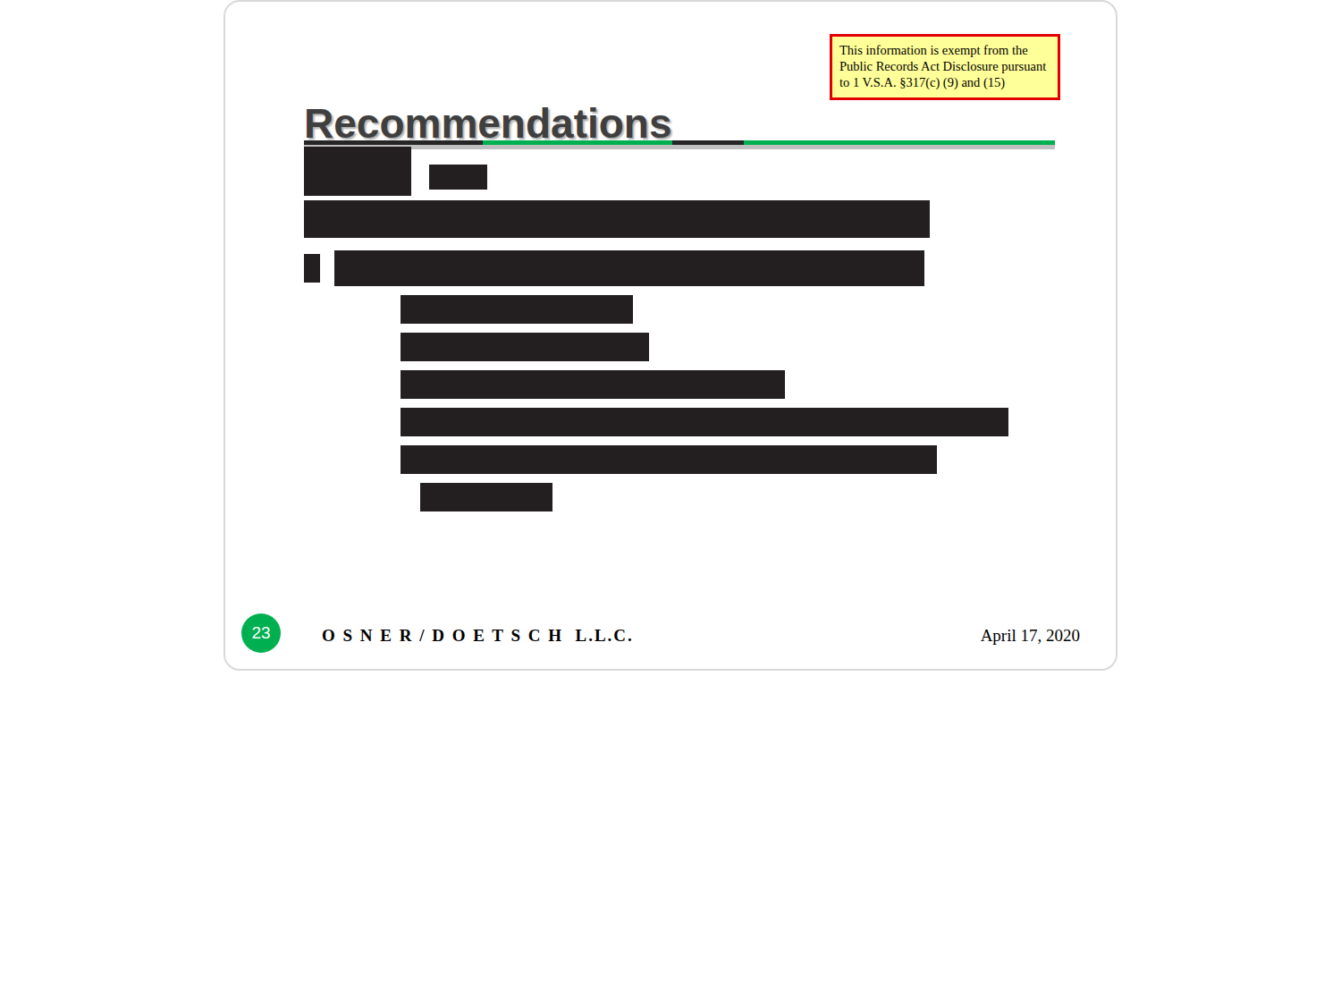Recommendations
This information is exempt from the Public Records Act Disclosure pursuant to 1 V.S.A. §317(c) (9) and (15)
23
O S N E R / D O E T S C H L.L.C.
April 17, 2020